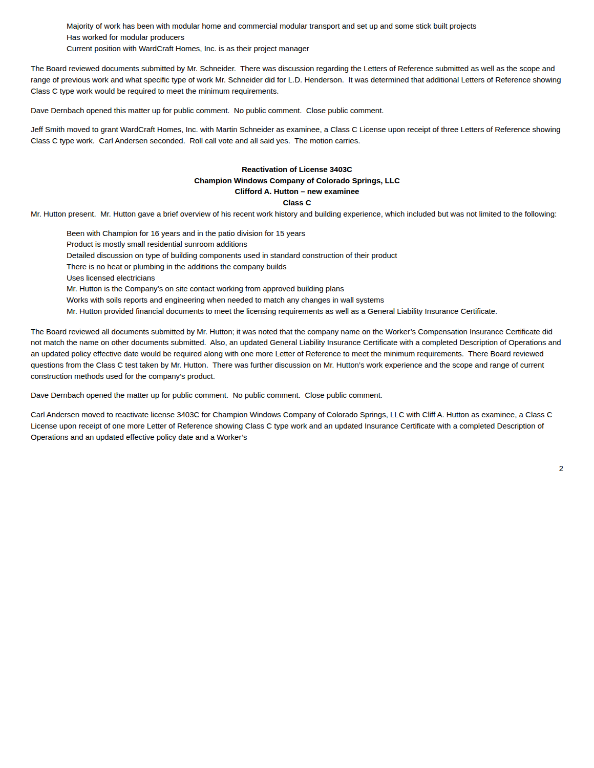Majority of work has been with modular home and commercial modular transport and set up and some stick built projects
Has worked for modular producers
Current position with WardCraft Homes, Inc. is as their project manager
The Board reviewed documents submitted by Mr. Schneider. There was discussion regarding the Letters of Reference submitted as well as the scope and range of previous work and what specific type of work Mr. Schneider did for L.D. Henderson. It was determined that additional Letters of Reference showing Class C type work would be required to meet the minimum requirements.
Dave Dernbach opened this matter up for public comment. No public comment. Close public comment.
Jeff Smith moved to grant WardCraft Homes, Inc. with Martin Schneider as examinee, a Class C License upon receipt of three Letters of Reference showing Class C type work. Carl Andersen seconded. Roll call vote and all said yes. The motion carries.
Reactivation of License 3403C
Champion Windows Company of Colorado Springs, LLC
Clifford A. Hutton – new examinee
Class C
Mr. Hutton present. Mr. Hutton gave a brief overview of his recent work history and building experience, which included but was not limited to the following:
Been with Champion for 16 years and in the patio division for 15 years
Product is mostly small residential sunroom additions
Detailed discussion on type of building components used in standard construction of their product
There is no heat or plumbing in the additions the company builds
Uses licensed electricians
Mr. Hutton is the Company’s on site contact working from approved building plans
Works with soils reports and engineering when needed to match any changes in wall systems
Mr. Hutton provided financial documents to meet the licensing requirements as well as a General Liability Insurance Certificate.
The Board reviewed all documents submitted by Mr. Hutton; it was noted that the company name on the Worker’s Compensation Insurance Certificate did not match the name on other documents submitted. Also, an updated General Liability Insurance Certificate with a completed Description of Operations and an updated policy effective date would be required along with one more Letter of Reference to meet the minimum requirements. There Board reviewed questions from the Class C test taken by Mr. Hutton. There was further discussion on Mr. Hutton’s work experience and the scope and range of current construction methods used for the company’s product.
Dave Dernbach opened the matter up for public comment. No public comment. Close public comment.
Carl Andersen moved to reactivate license 3403C for Champion Windows Company of Colorado Springs, LLC with Cliff A. Hutton as examinee, a Class C License upon receipt of one more Letter of Reference showing Class C type work and an updated Insurance Certificate with a completed Description of Operations and an updated effective policy date and a Worker’s
2